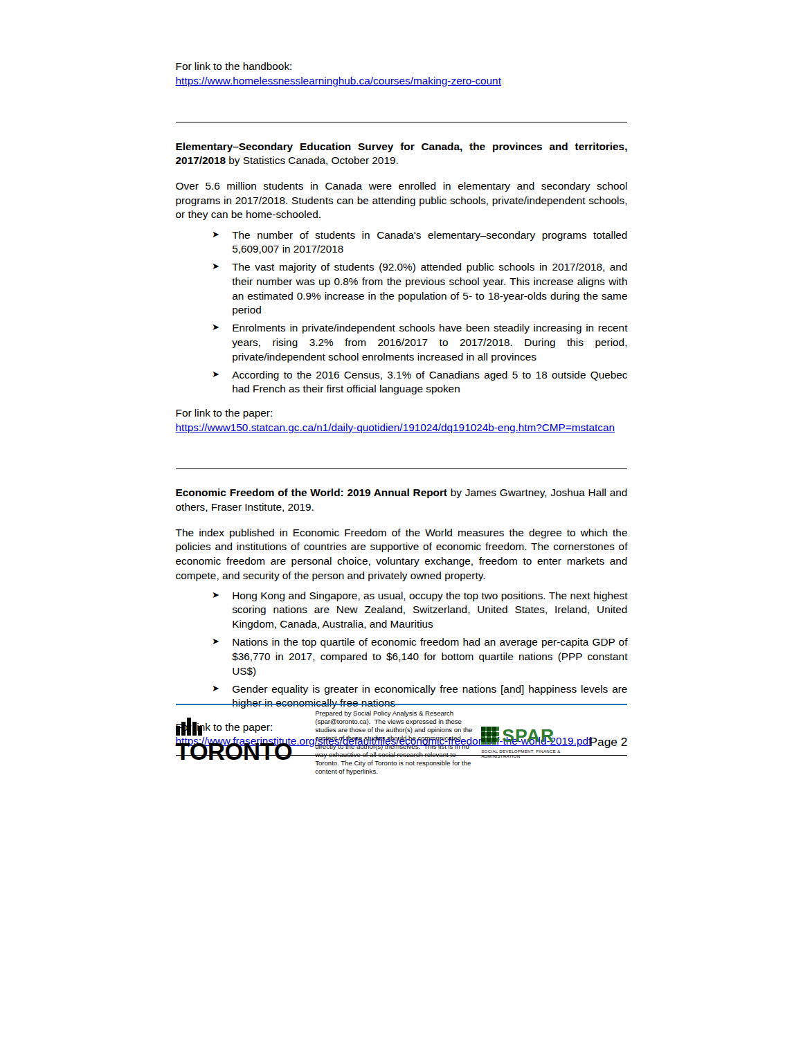For link to the handbook:
https://www.homelessnesslearninghub.ca/courses/making-zero-count
Elementary–Secondary Education Survey for Canada, the provinces and territories, 2017/2018 by Statistics Canada, October 2019.
Over 5.6 million students in Canada were enrolled in elementary and secondary school programs in 2017/2018. Students can be attending public schools, private/independent schools, or they can be home-schooled.
The number of students in Canada's elementary–secondary programs totalled 5,609,007 in 2017/2018
The vast majority of students (92.0%) attended public schools in 2017/2018, and their number was up 0.8% from the previous school year. This increase aligns with an estimated 0.9% increase in the population of 5- to 18-year-olds during the same period
Enrolments in private/independent schools have been steadily increasing in recent years, rising 3.2% from 2016/2017 to 2017/2018. During this period, private/independent school enrolments increased in all provinces
According to the 2016 Census, 3.1% of Canadians aged 5 to 18 outside Quebec had French as their first official language spoken
For link to the paper:
https://www150.statcan.gc.ca/n1/daily-quotidien/191024/dq191024b-eng.htm?CMP=mstatcan
Economic Freedom of the World: 2019 Annual Report by James Gwartney, Joshua Hall and others, Fraser Institute, 2019.
The index published in Economic Freedom of the World measures the degree to which the policies and institutions of countries are supportive of economic freedom. The cornerstones of economic freedom are personal choice, voluntary exchange, freedom to enter markets and compete, and security of the person and privately owned property.
Hong Kong and Singapore, as usual, occupy the top two positions. The next highest scoring nations are New Zealand, Switzerland, United States, Ireland, United Kingdom, Canada, Australia, and Mauritius
Nations in the top quartile of economic freedom had an average per-capita GDP of $36,770 in 2017, compared to $6,140 for bottom quartile nations (PPP constant US$)
Gender equality is greater in economically free nations [and] happiness levels are higher in economically free nations
For link to the paper:
https://www.fraserinstitute.org/sites/default/files/economic-freedom-of-the-world-2019.pdf
| TORONTO | Prepared by Social Policy Analysis & Research (spar@toronto.ca). The views expressed in these studies are those of the author(s) and opinions on the content of these studies should be communicated directly to the author(s) themselves. This list is in no way exhaustive of all social research relevant to Toronto. The City of Toronto is not responsible for the content of hyperlinks. | SPAR SOCIAL DEVELOPMENT, FINANCE & ADMINISTRATION | Page 2 |